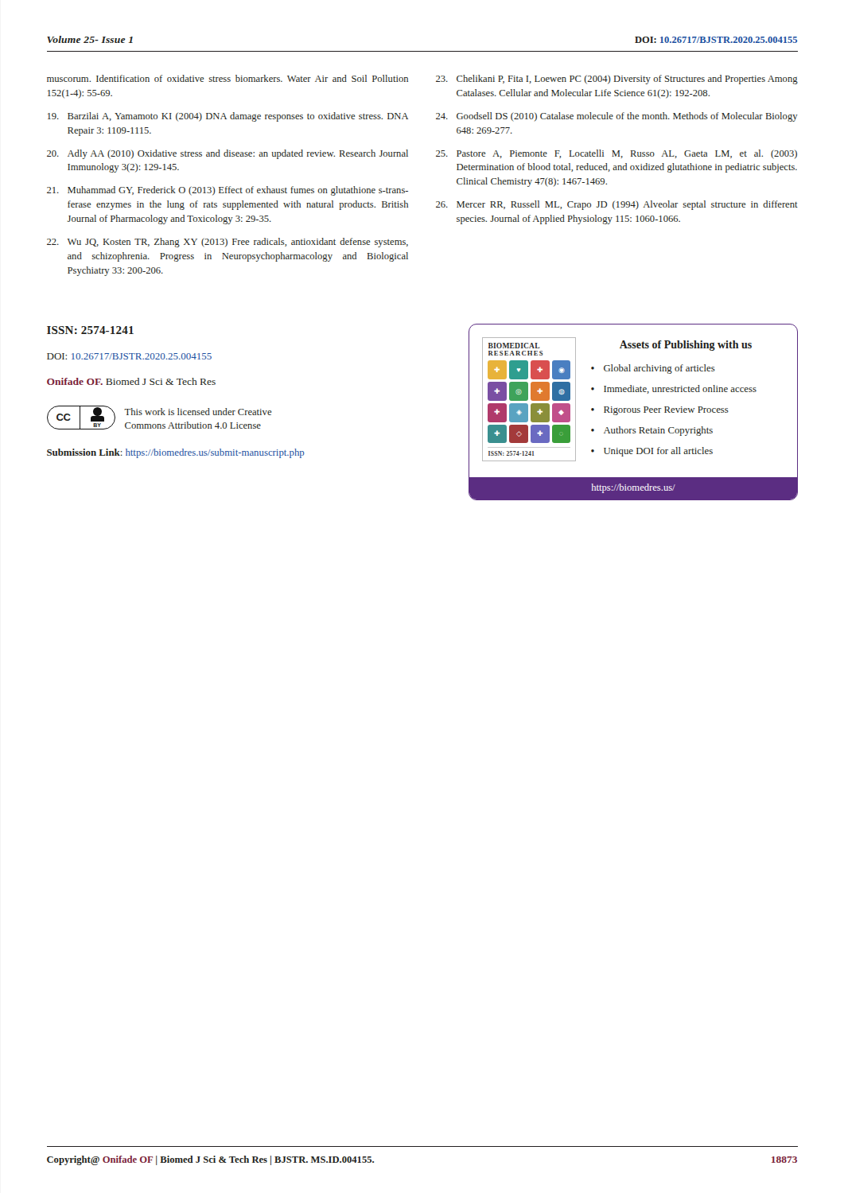Volume 25- Issue 1
DOI: 10.26717/BJSTR.2020.25.004155
muscorum. Identification of oxidative stress biomarkers. Water Air and Soil Pollution 152(1-4): 55-69.
19. Barzilai A, Yamamoto KI (2004) DNA damage responses to oxidative stress. DNA Repair 3: 1109-1115.
20. Adly AA (2010) Oxidative stress and disease: an updated review. Research Journal Immunology 3(2): 129-145.
21. Muhammad GY, Frederick O (2013) Effect of exhaust fumes on glutathione s-transferase enzymes in the lung of rats supplemented with natural products. British Journal of Pharmacology and Toxicology 3: 29-35.
22. Wu JQ, Kosten TR, Zhang XY (2013) Free radicals, antioxidant defense systems, and schizophrenia. Progress in Neuropsychopharmacology and Biological Psychiatry 33: 200-206.
23. Chelikani P, Fita I, Loewen PC (2004) Diversity of Structures and Properties Among Catalases. Cellular and Molecular Life Science 61(2): 192-208.
24. Goodsell DS (2010) Catalase molecule of the month. Methods of Molecular Biology 648: 269-277.
25. Pastore A, Piemonte F, Locatelli M, Russo AL, Gaeta LM, et al. (2003) Determination of blood total, reduced, and oxidized glutathione in pediatric subjects. Clinical Chemistry 47(8): 1467-1469.
26. Mercer RR, Russell ML, Crapo JD (1994) Alveolar septal structure in different species. Journal of Applied Physiology 115: 1060-1066.
ISSN: 2574-1241
DOI: 10.26717/BJSTR.2020.25.004155
Onifade OF. Biomed J Sci & Tech Res
CC
BY
This work is licensed under Creative
Commons Attribution 4.0 License
Submission Link: https://biomedres.us/submit-manuscript.php
BIOMEDICALRESEARCHES
✚
♥
✚
◉
✚
◎
✚
◍
✚
◈
✚
◆
✚
◇
✚
◌
ISSN: 2574-1241
Assets of Publishing with us
Global archiving of articles
Immediate, unrestricted online access
Rigorous Peer Review Process
Authors Retain Copyrights
Unique DOI for all articles
https://biomedres.us/
Copyright@ Onifade OF | Biomed J Sci & Tech Res | BJSTR. MS.ID.004155.
18873